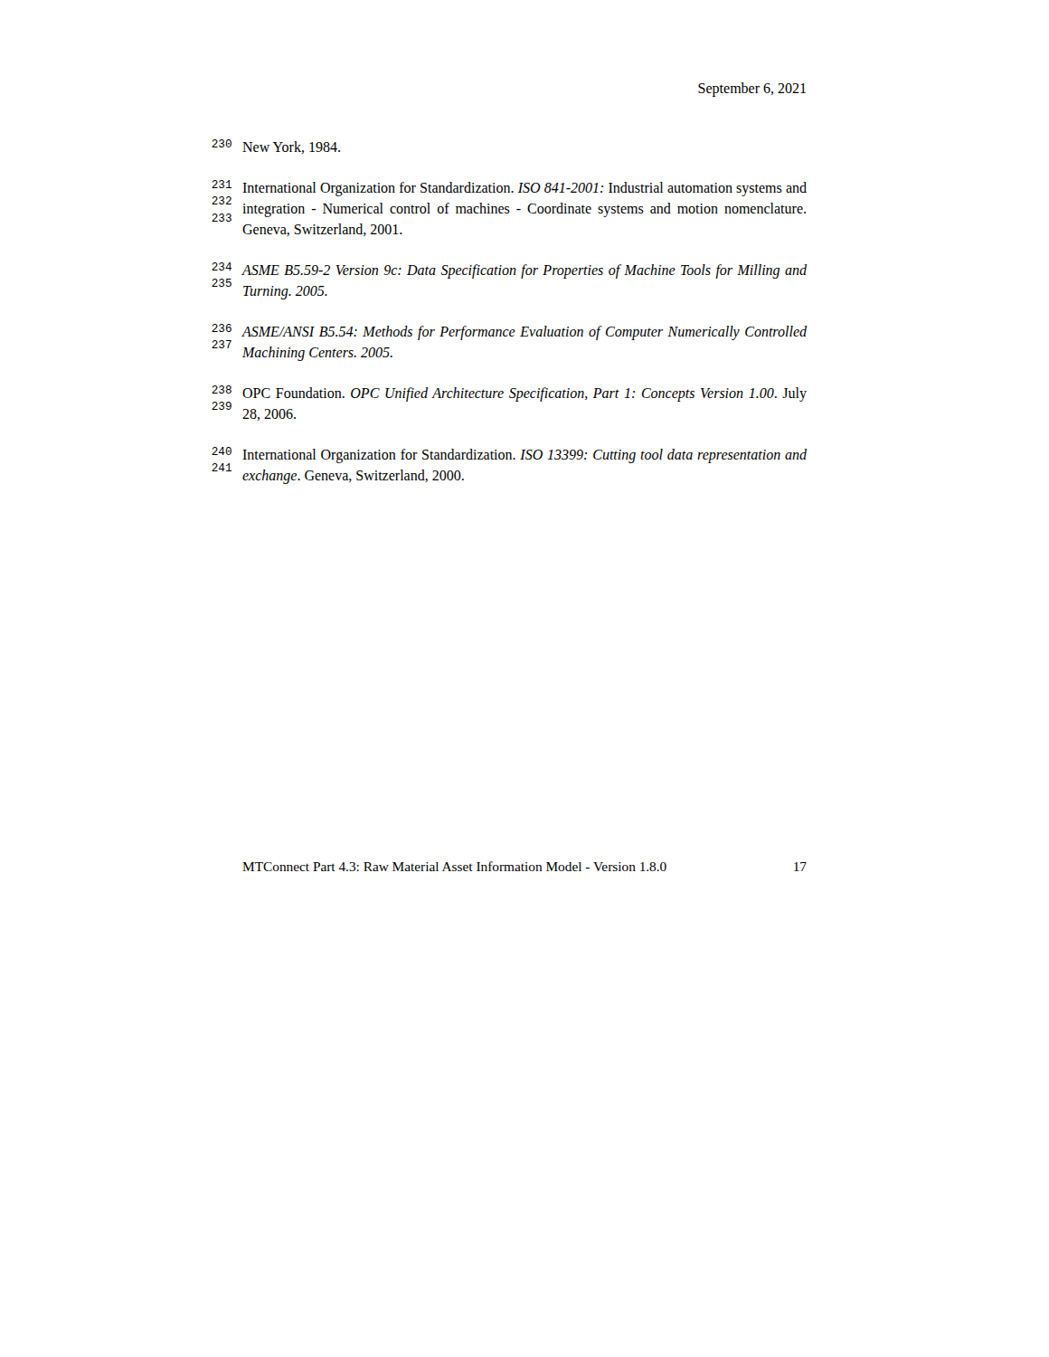September 6, 2021
230
New York, 1984.
231 232 233
International Organization for Standardization. ISO 841-2001: Industrial automation systems and integration - Numerical control of machines - Coordinate systems and motion nomenclature. Geneva, Switzerland, 2001.
234 235
ASME B5.59-2 Version 9c: Data Specification for Properties of Machine Tools for Milling and Turning. 2005.
236 237
ASME/ANSI B5.54: Methods for Performance Evaluation of Computer Numerically Controlled Machining Centers. 2005.
238 239
OPC Foundation. OPC Unified Architecture Specification, Part 1: Concepts Version 1.00. July 28, 2006.
240 241
International Organization for Standardization. ISO 13399: Cutting tool data representation and exchange. Geneva, Switzerland, 2000.
MTConnect Part 4.3: Raw Material Asset Information Model - Version 1.8.0
17